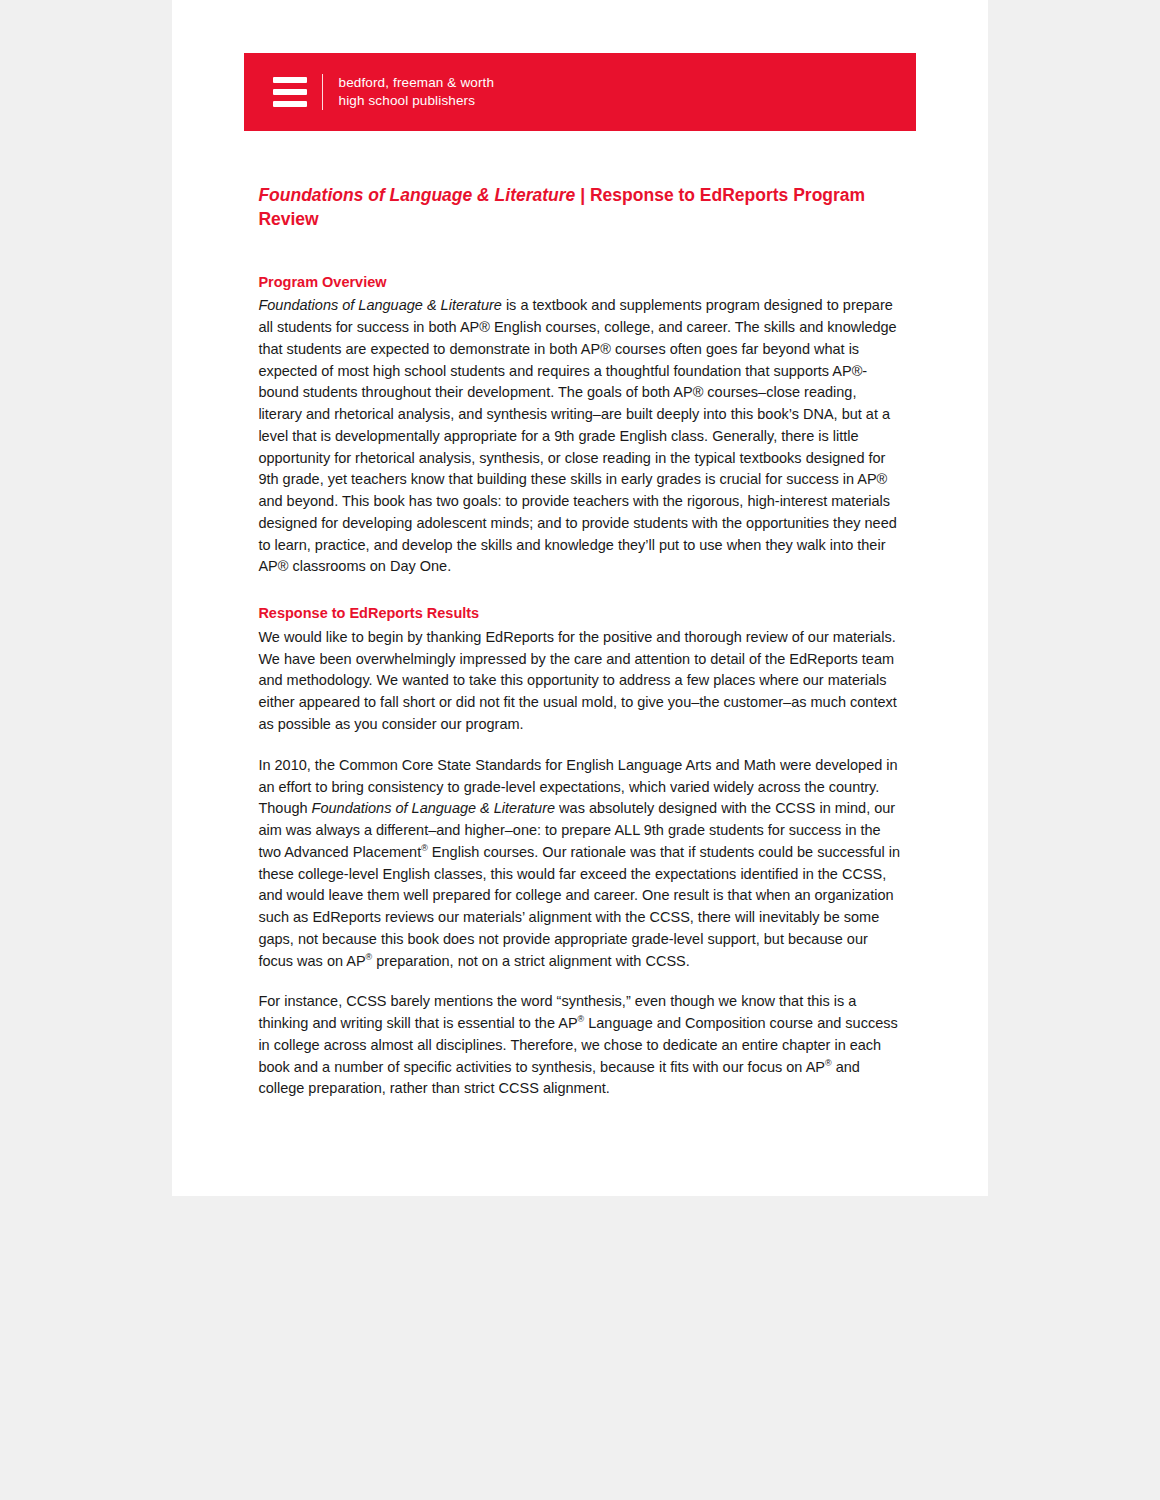bedford, freeman & worth
high school publishers
Foundations of Language & Literature | Response to EdReports Program Review
Program Overview
Foundations of Language & Literature is a textbook and supplements program designed to prepare all students for success in both AP® English courses, college, and career. The skills and knowledge that students are expected to demonstrate in both AP® courses often goes far beyond what is expected of most high school students and requires a thoughtful foundation that supports AP®-bound students throughout their development. The goals of both AP® courses–close reading, literary and rhetorical analysis, and synthesis writing–are built deeply into this book’s DNA, but at a level that is developmentally appropriate for a 9th grade English class. Generally, there is little opportunity for rhetorical analysis, synthesis, or close reading in the typical textbooks designed for 9th grade, yet teachers know that building these skills in early grades is crucial for success in AP® and beyond. This book has two goals: to provide teachers with the rigorous, high-interest materials designed for developing adolescent minds; and to provide students with the opportunities they need to learn, practice, and develop the skills and knowledge they’ll put to use when they walk into their AP® classrooms on Day One.
Response to EdReports Results
We would like to begin by thanking EdReports for the positive and thorough review of our materials. We have been overwhelmingly impressed by the care and attention to detail of the EdReports team and methodology. We wanted to take this opportunity to address a few places where our materials either appeared to fall short or did not fit the usual mold, to give you–the customer–as much context as possible as you consider our program.
In 2010, the Common Core State Standards for English Language Arts and Math were developed in an effort to bring consistency to grade-level expectations, which varied widely across the country. Though Foundations of Language & Literature was absolutely designed with the CCSS in mind, our aim was always a different–and higher–one: to prepare ALL 9th grade students for success in the two Advanced Placement® English courses. Our rationale was that if students could be successful in these college-level English classes, this would far exceed the expectations identified in the CCSS, and would leave them well prepared for college and career. One result is that when an organization such as EdReports reviews our materials’ alignment with the CCSS, there will inevitably be some gaps, not because this book does not provide appropriate grade-level support, but because our focus was on AP® preparation, not on a strict alignment with CCSS.
For instance, CCSS barely mentions the word “synthesis,” even though we know that this is a thinking and writing skill that is essential to the AP® Language and Composition course and success in college across almost all disciplines. Therefore, we chose to dedicate an entire chapter in each book and a number of specific activities to synthesis, because it fits with our focus on AP® and college preparation, rather than strict CCSS alignment.